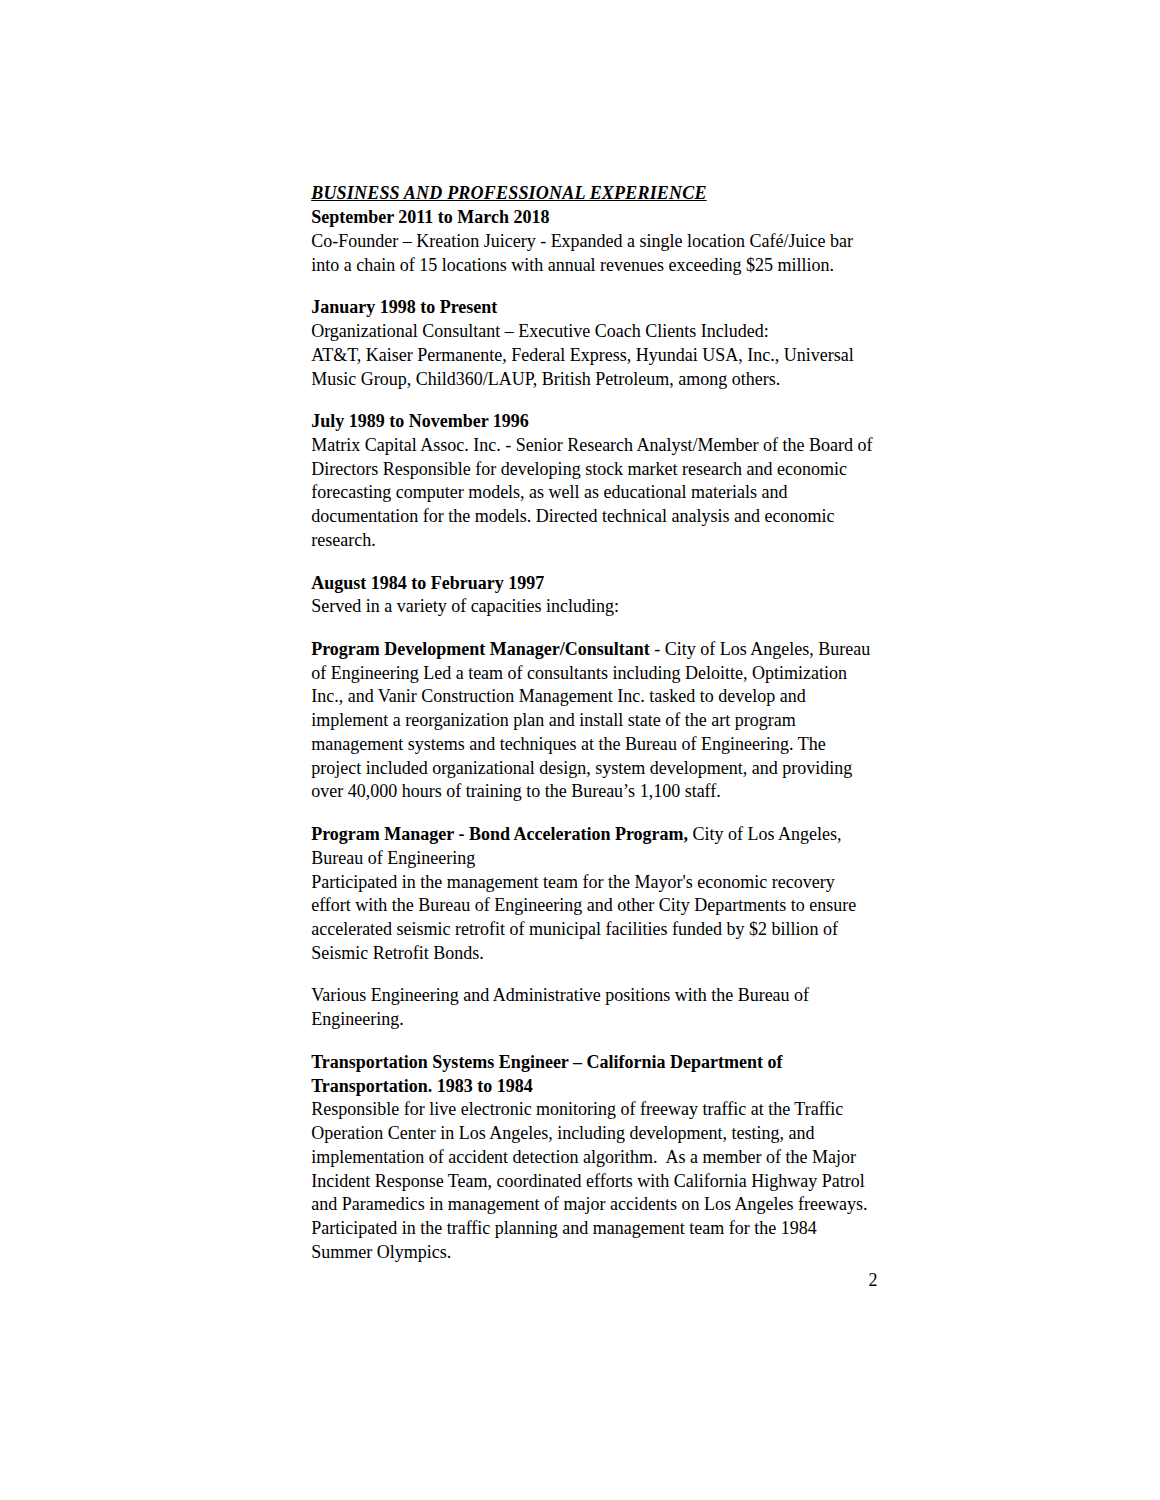BUSINESS AND PROFESSIONAL EXPERIENCE
September 2011 to March 2018
Co-Founder – Kreation Juicery - Expanded a single location Café/Juice bar into a chain of 15 locations with annual revenues exceeding $25 million.
January 1998 to Present
Organizational Consultant – Executive Coach Clients Included:
AT&T, Kaiser Permanente, Federal Express, Hyundai USA, Inc., Universal Music Group, Child360/LAUP, British Petroleum, among others.
July 1989 to November 1996
Matrix Capital Assoc. Inc. - Senior Research Analyst/Member of the Board of Directors Responsible for developing stock market research and economic forecasting computer models, as well as educational materials and documentation for the models. Directed technical analysis and economic research.
August 1984 to February 1997
Served in a variety of capacities including:
Program Development Manager/Consultant - City of Los Angeles, Bureau of Engineering Led a team of consultants including Deloitte, Optimization Inc., and Vanir Construction Management Inc. tasked to develop and implement a reorganization plan and install state of the art program management systems and techniques at the Bureau of Engineering. The project included organizational design, system development, and providing over 40,000 hours of training to the Bureau’s 1,100 staff.
Program Manager - Bond Acceleration Program, City of Los Angeles, Bureau of Engineering
Participated in the management team for the Mayor's economic recovery effort with the Bureau of Engineering and other City Departments to ensure accelerated seismic retrofit of municipal facilities funded by $2 billion of Seismic Retrofit Bonds.
Various Engineering and Administrative positions with the Bureau of Engineering.
Transportation Systems Engineer – California Department of Transportation. 1983 to 1984
Responsible for live electronic monitoring of freeway traffic at the Traffic Operation Center in Los Angeles, including development, testing, and implementation of accident detection algorithm. As a member of the Major Incident Response Team, coordinated efforts with California Highway Patrol and Paramedics in management of major accidents on Los Angeles freeways. Participated in the traffic planning and management team for the 1984 Summer Olympics.
2